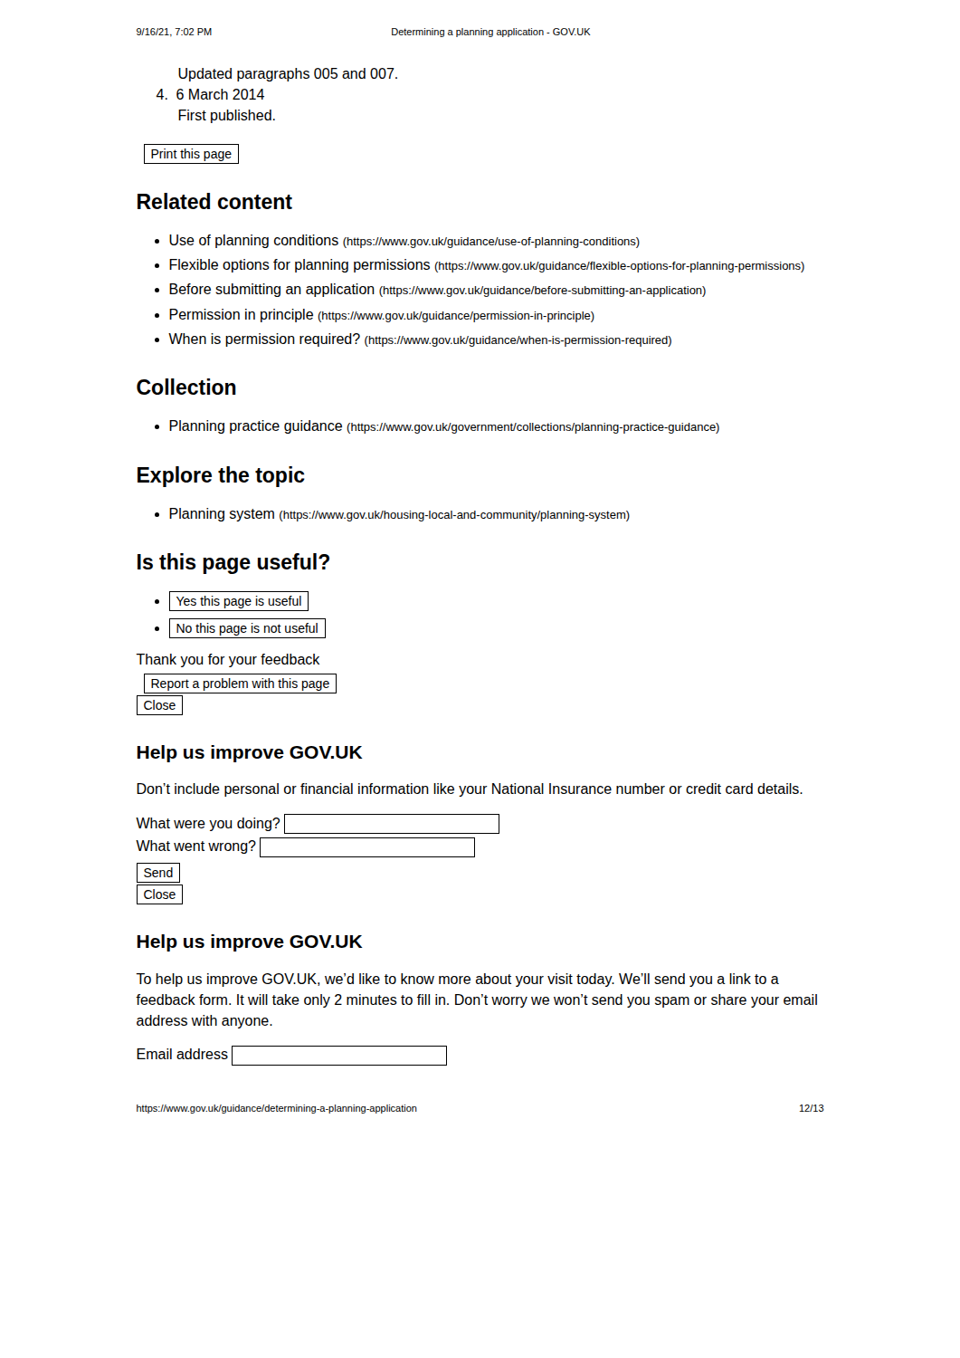9/16/21, 7:02 PM
Determining a planning application - GOV.UK
Updated paragraphs 005 and 007.
4. 6 March 2014
First published.
Print this page
Related content
Use of planning conditions (https://www.gov.uk/guidance/use-of-planning-conditions)
Flexible options for planning permissions (https://www.gov.uk/guidance/flexible-options-for-planning-permissions)
Before submitting an application (https://www.gov.uk/guidance/before-submitting-an-application)
Permission in principle (https://www.gov.uk/guidance/permission-in-principle)
When is permission required? (https://www.gov.uk/guidance/when-is-permission-required)
Collection
Planning practice guidance (https://www.gov.uk/government/collections/planning-practice-guidance)
Explore the topic
Planning system (https://www.gov.uk/housing-local-and-community/planning-system)
Is this page useful?
Yes this page is useful
No this page is not useful
Thank you for your feedback
Report a problem with this page Close
Help us improve GOV.UK
Don’t include personal or financial information like your National Insurance number or credit card details.
What were you doing?
What went wrong?
Send Close
Help us improve GOV.UK
To help us improve GOV.UK, we’d like to know more about your visit today. We’ll send you a link to a feedback form. It will take only 2 minutes to fill in. Don’t worry we won’t send you spam or share your email address with anyone.
Email address
https://www.gov.uk/guidance/determining-a-planning-application
12/13